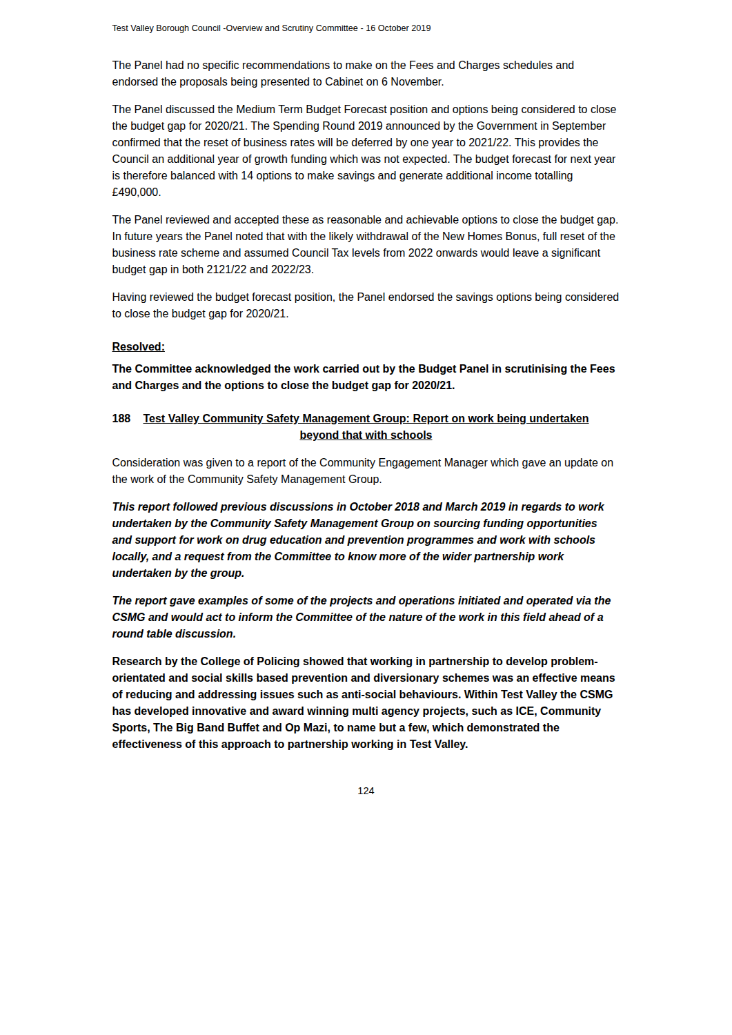Test Valley Borough Council -Overview and Scrutiny Committee - 16 October 2019
The Panel had no specific recommendations to make on the Fees and Charges schedules and endorsed the proposals being presented to Cabinet on 6 November.
The Panel discussed the Medium Term Budget Forecast position and options being considered to close the budget gap for 2020/21. The Spending Round 2019 announced by the Government in September confirmed that the reset of business rates will be deferred by one year to 2021/22. This provides the Council an additional year of growth funding which was not expected. The budget forecast for next year is therefore balanced with 14 options to make savings and generate additional income totalling £490,000.
The Panel reviewed and accepted these as reasonable and achievable options to close the budget gap. In future years the Panel noted that with the likely withdrawal of the New Homes Bonus, full reset of the business rate scheme and assumed Council Tax levels from 2022 onwards would leave a significant budget gap in both 2121/22 and 2022/23.
Having reviewed the budget forecast position, the Panel endorsed the savings options being considered to close the budget gap for 2020/21.
Resolved:
The Committee acknowledged the work carried out by the Budget Panel in scrutinising the Fees and Charges and the options to close the budget gap for 2020/21.
188 Test Valley Community Safety Management Group: Report on work being undertaken beyond that with schools
Consideration was given to a report of the Community Engagement Manager which gave an update on the work of the Community Safety Management Group.
This report followed previous discussions in October 2018 and March 2019 in regards to work undertaken by the Community Safety Management Group on sourcing funding opportunities and support for work on drug education and prevention programmes and work with schools locally, and a request from the Committee to know more of the wider partnership work undertaken by the group.
The report gave examples of some of the projects and operations initiated and operated via the CSMG and would act to inform the Committee of the nature of the work in this field ahead of a round table discussion.
Research by the College of Policing showed that working in partnership to develop problem-orientated and social skills based prevention and diversionary schemes was an effective means of reducing and addressing issues such as anti-social behaviours. Within Test Valley the CSMG has developed innovative and award winning multi agency projects, such as ICE, Community Sports, The Big Band Buffet and Op Mazi, to name but a few, which demonstrated the effectiveness of this approach to partnership working in Test Valley.
124